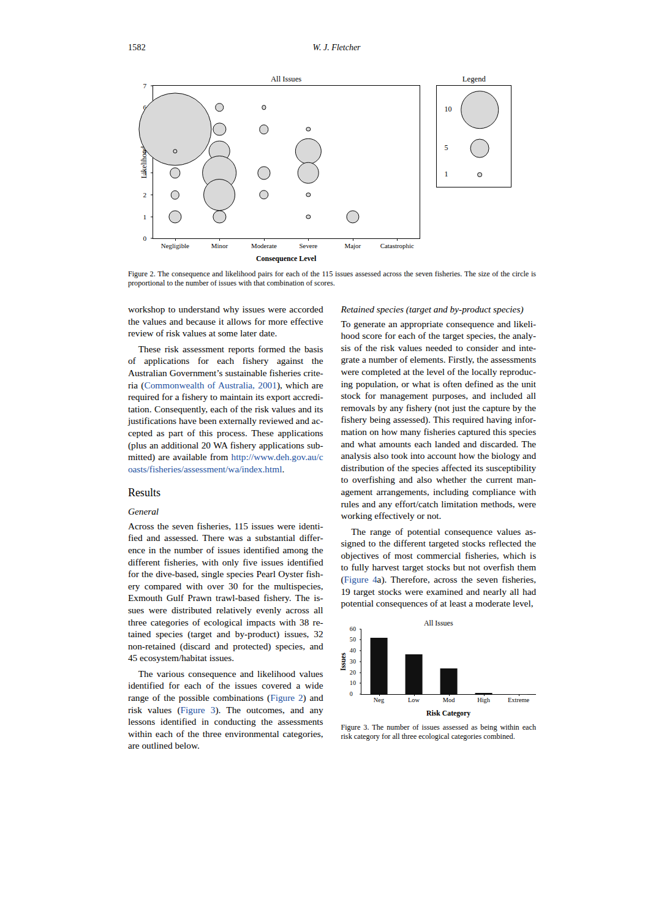1582
W. J. Fletcher
All Issues
Likelihood
0
1
2
3
4
5
6
7
Negligible
Minor
Moderate
Severe
Major
Catastrophic
Consequence Level
Legend
10
5
1
Figure 2. The consequence and likelihood pairs for each of the 115 issues assessed across the seven fisheries. The size of the circle is proportional to the number of issues with that combination of scores.
workshop to understand why issues were accorded the values and because it allows for more effective review of risk values at some later date.
These risk assessment reports formed the basis of applications for each fishery against the Australian Government’s sustainable fisheries criteria (Commonwealth of Australia, 2001), which are required for a fishery to maintain its export accreditation. Consequently, each of the risk values and its justifications have been externally reviewed and accepted as part of this process. These applications (plus an additional 20 WA fishery applications submitted) are available from http://www.deh.gov.au/coasts/fisheries/assessment/wa/index.html.
Results
General
Across the seven fisheries, 115 issues were identified and assessed. There was a substantial difference in the number of issues identified among the different fisheries, with only five issues identified for the dive-based, single species Pearl Oyster fishery compared with over 30 for the multispecies, Exmouth Gulf Prawn trawl-based fishery. The issues were distributed relatively evenly across all three categories of ecological impacts with 38 retained species (target and by-product) issues, 32 non-retained (discard and protected) species, and 45 ecosystem/habitat issues.
The various consequence and likelihood values identified for each of the issues covered a wide range of the possible combinations (Figure 2) and risk values (Figure 3). The outcomes, and any lessons identified in conducting the assessments within each of the three environmental categories, are outlined below.
Retained species (target and by-product species)
To generate an appropriate consequence and likelihood score for each of the target species, the analysis of the risk values needed to consider and integrate a number of elements. Firstly, the assessments were completed at the level of the locally reproducing population, or what is often defined as the unit stock for management purposes, and included all removals by any fishery (not just the capture by the fishery being assessed). This required having information on how many fisheries captured this species and what amounts each landed and discarded. The analysis also took into account how the biology and distribution of the species affected its susceptibility to overfishing and also whether the current management arrangements, including compliance with rules and any effort/catch limitation methods, were working effectively or not.
The range of potential consequence values assigned to the different targeted stocks reflected the objectives of most commercial fisheries, which is to fully harvest target stocks but not overfish them (Figure 4a). Therefore, across the seven fisheries, 19 target stocks were examined and nearly all had potential consequences of at least a moderate level,
All Issues
Issues
0
10
20
30
40
50
60
Neg
Low
Mod
High
Extreme
Risk Category
Figure 3. The number of issues assessed as being within each risk category for all three ecological categories combined.